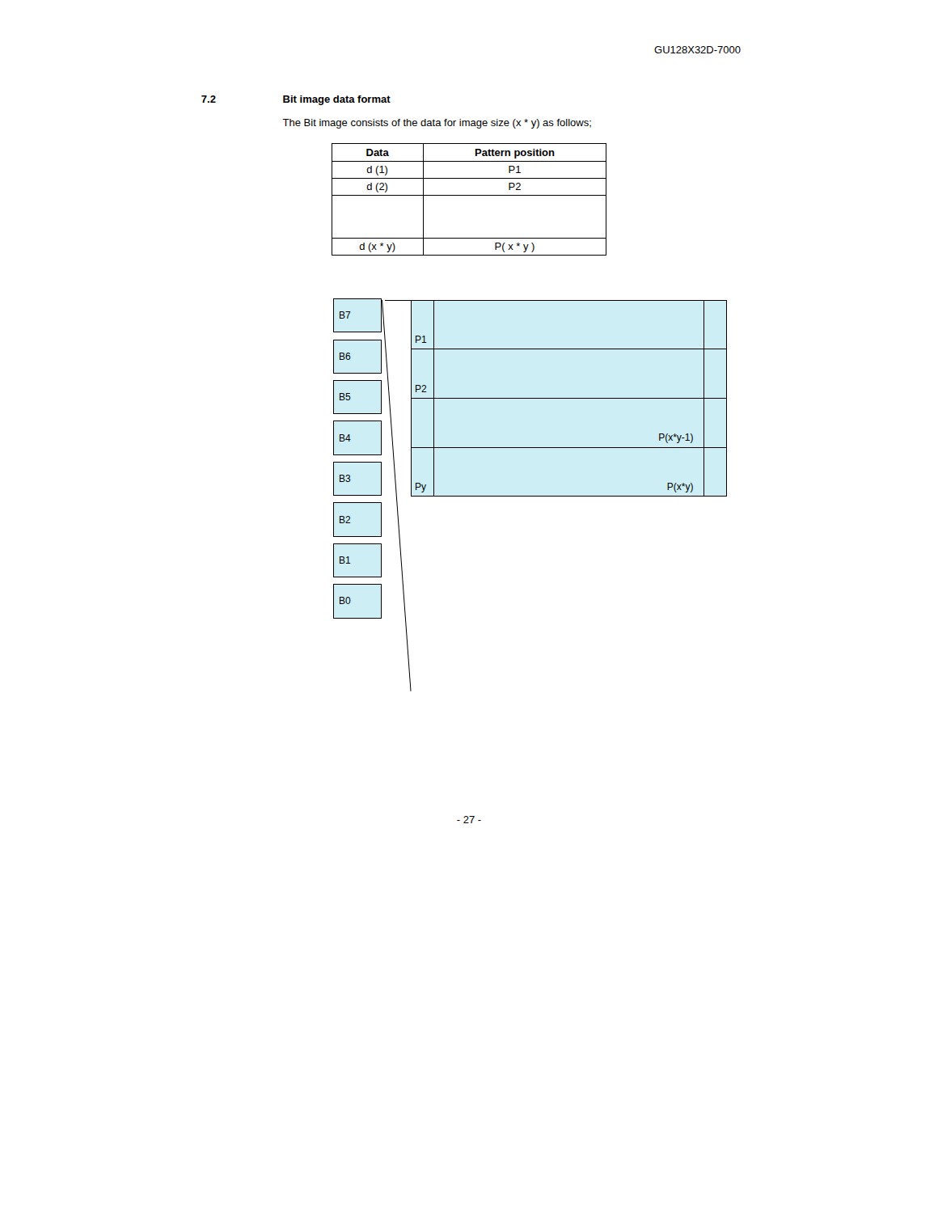GU128X32D-7000
7.2
Bit image data format
The Bit image consists of the data for image size (x * y) as follows;
| Data | Pattern position |
| --- | --- |
| d (1) | P1 |
| d (2) | P2 |
| d (x * y) | P( x * y ) |
B7
B6
B5
B4
B3
B2
B1
B0
P1
P2
P(x*y-1)
Py P(x*y)
- 27 -